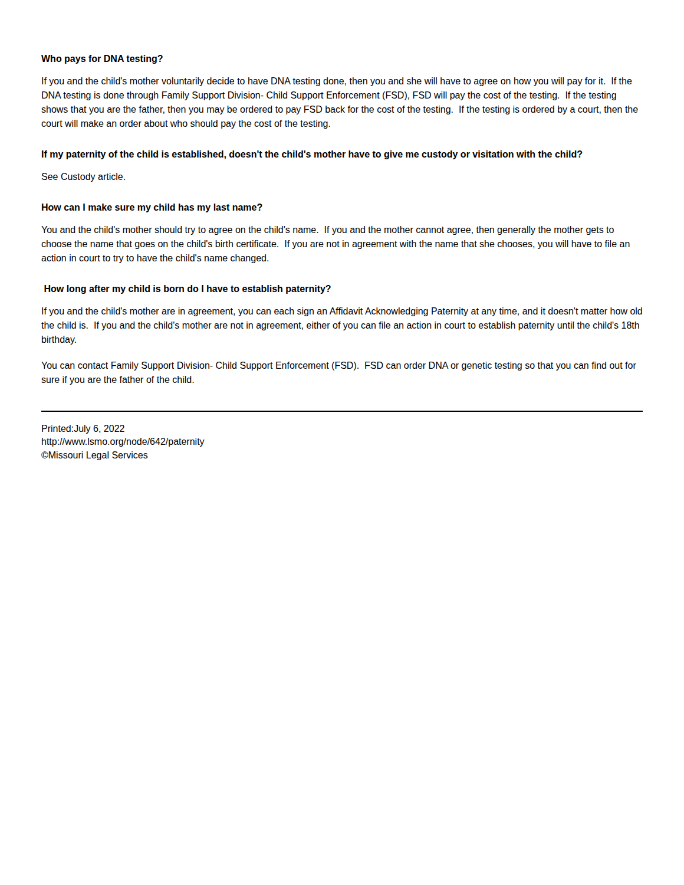Who pays for DNA testing?
If you and the child's mother voluntarily decide to have DNA testing done, then you and she will have to agree on how you will pay for it. If the DNA testing is done through Family Support Division- Child Support Enforcement (FSD), FSD will pay the cost of the testing. If the testing shows that you are the father, then you may be ordered to pay FSD back for the cost of the testing. If the testing is ordered by a court, then the court will make an order about who should pay the cost of the testing.
If my paternity of the child is established, doesn't the child's mother have to give me custody or visitation with the child?
See Custody article.
How can I make sure my child has my last name?
You and the child's mother should try to agree on the child's name. If you and the mother cannot agree, then generally the mother gets to choose the name that goes on the child's birth certificate. If you are not in agreement with the name that she chooses, you will have to file an action in court to try to have the child's name changed.
How long after my child is born do I have to establish paternity?
If you and the child's mother are in agreement, you can each sign an Affidavit Acknowledging Paternity at any time, and it doesn't matter how old the child is. If you and the child's mother are not in agreement, either of you can file an action in court to establish paternity until the child's 18th birthday.
You can contact Family Support Division- Child Support Enforcement (FSD). FSD can order DNA or genetic testing so that you can find out for sure if you are the father of the child.
Printed:July 6, 2022
http://www.lsmo.org/node/642/paternity
©Missouri Legal Services